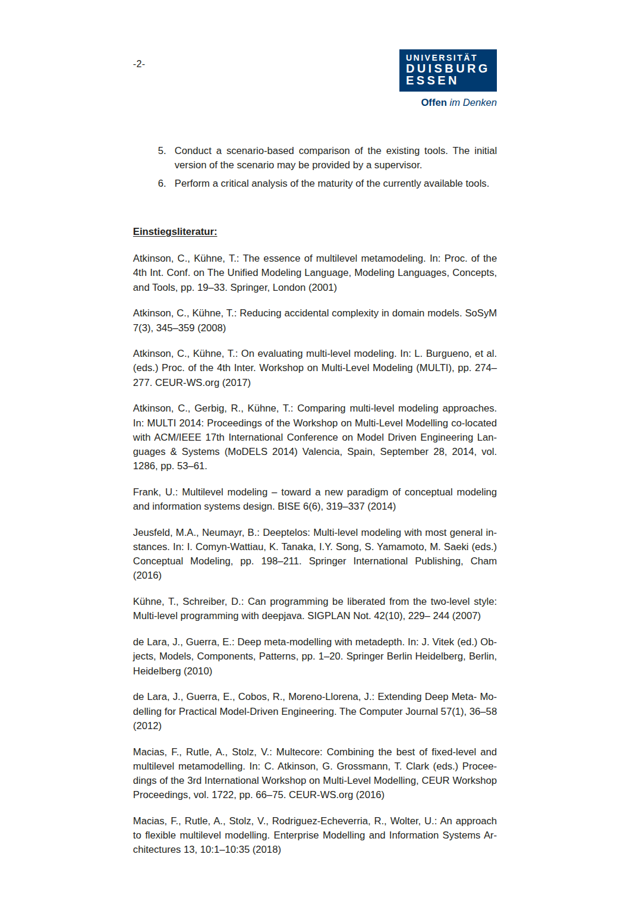-2-
Universität Duisburg Essen
Offen im Denken
Conduct a scenario-based comparison of the existing tools. The initial version of the scenario may be provided by a supervisor.
Perform a critical analysis of the maturity of the currently available tools.
Einstiegsliteratur:
Atkinson, C., Kühne, T.: The essence of multilevel metamodeling. In: Proc. of the 4th Int. Conf. on The Unified Modeling Language, Modeling Languages, Concepts, and Tools, pp. 19–33. Springer, London (2001)
Atkinson, C., Kühne, T.: Reducing accidental complexity in domain models. SoSyM 7(3), 345–359 (2008)
Atkinson, C., Kühne, T.: On evaluating multi-level modeling. In: L. Burgueno, et al. (eds.) Proc. of the 4th Inter. Workshop on Multi-Level Modeling (MULTI), pp. 274– 277. CEUR-WS.org (2017)
Atkinson, C., Gerbig, R., Kühne, T.: Comparing multi-level modeling approaches. In: MULTI 2014: Proceedings of the Workshop on Multi-Level Modelling co-located with ACM/IEEE 17th International Conference on Model Driven Engineering Languages & Systems (MoDELS 2014) Valencia, Spain, September 28, 2014, vol. 1286, pp. 53–61.
Frank, U.: Multilevel modeling – toward a new paradigm of conceptual modeling and information systems design. BISE 6(6), 319–337 (2014)
Jeusfeld, M.A., Neumayr, B.: Deeptelos: Multi-level modeling with most general instances. In: I. Comyn-Wattiau, K. Tanaka, I.Y. Song, S. Yamamoto, M. Saeki (eds.) Conceptual Modeling, pp. 198–211. Springer International Publishing, Cham (2016)
Kühne, T., Schreiber, D.: Can programming be liberated from the two-level style: Multi-level programming with deepjava. SIGPLAN Not. 42(10), 229– 244 (2007)
de Lara, J., Guerra, E.: Deep meta-modelling with metadepth. In: J. Vitek (ed.) Objects, Models, Components, Patterns, pp. 1–20. Springer Berlin Heidelberg, Berlin, Heidelberg (2010)
de Lara, J., Guerra, E., Cobos, R., Moreno-Llorena, J.: Extending Deep Meta- Modelling for Practical Model-Driven Engineering. The Computer Journal 57(1), 36–58 (2012)
Macias, F., Rutle, A., Stolz, V.: Multecore: Combining the best of fixed-level and multilevel metamodelling. In: C. Atkinson, G. Grossmann, T. Clark (eds.) Proceedings of the 3rd International Workshop on Multi-Level Modelling, CEUR Workshop Proceedings, vol. 1722, pp. 66–75. CEUR-WS.org (2016)
Macias, F., Rutle, A., Stolz, V., Rodriguez-Echeverria, R., Wolter, U.: An approach to flexible multilevel modelling. Enterprise Modelling and Information Systems Architectures 13, 10:1–10:35 (2018)